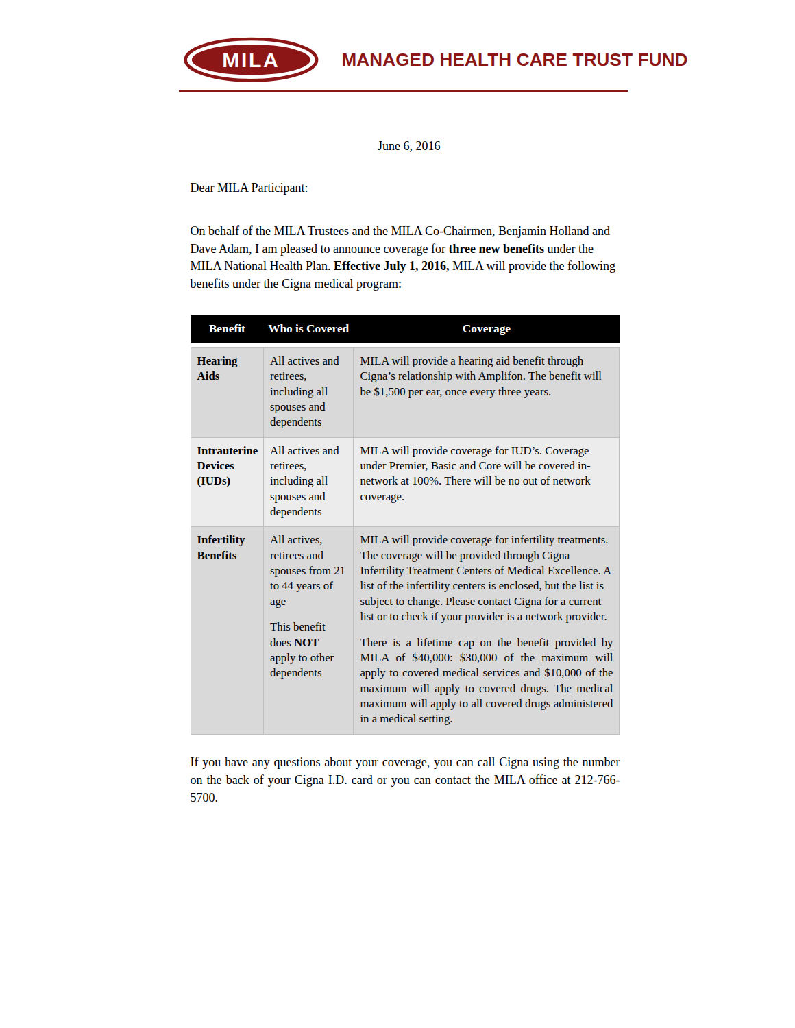MILA
MANAGED HEALTH CARE TRUST FUND
June 6, 2016
Dear MILA Participant:
On behalf of the MILA Trustees and the MILA Co-Chairmen, Benjamin Holland and Dave Adam, I am pleased to announce coverage for three new benefits under the MILA National Health Plan. Effective July 1, 2016, MILA will provide the following benefits under the Cigna medical program:
| Benefit | Who is Covered | Coverage |
| --- | --- | --- |
| Hearing Aids | All actives and retirees, including all spouses and dependents | MILA will provide a hearing aid benefit through Cigna’s relationship with Amplifon. The benefit will be $1,500 per ear, once every three years. |
| Intrauterine Devices (IUDs) | All actives and retirees, including all spouses and dependents | MILA will provide coverage for IUD’s. Coverage under Premier, Basic and Core will be covered in-network at 100%. There will be no out of network coverage. |
| Infertility Benefits | All actives, retirees and spouses from 21 to 44 years of age This benefit does NOT apply to other dependents | MILA will provide coverage for infertility treatments. The coverage will be provided through Cigna Infertility Treatment Centers of Medical Excellence. A list of the infertility centers is enclosed, but the list is subject to change. Please contact Cigna for a current list or to check if your provider is a network provider. There is a lifetime cap on the benefit provided by MILA of $40,000: $30,000 of the maximum will apply to covered medical services and $10,000 of the maximum will apply to covered drugs. The medical maximum will apply to all covered drugs administered in a medical setting. |
If you have any questions about your coverage, you can call Cigna using the number on the back of your Cigna I.D. card or you can contact the MILA office at 212-766-5700.